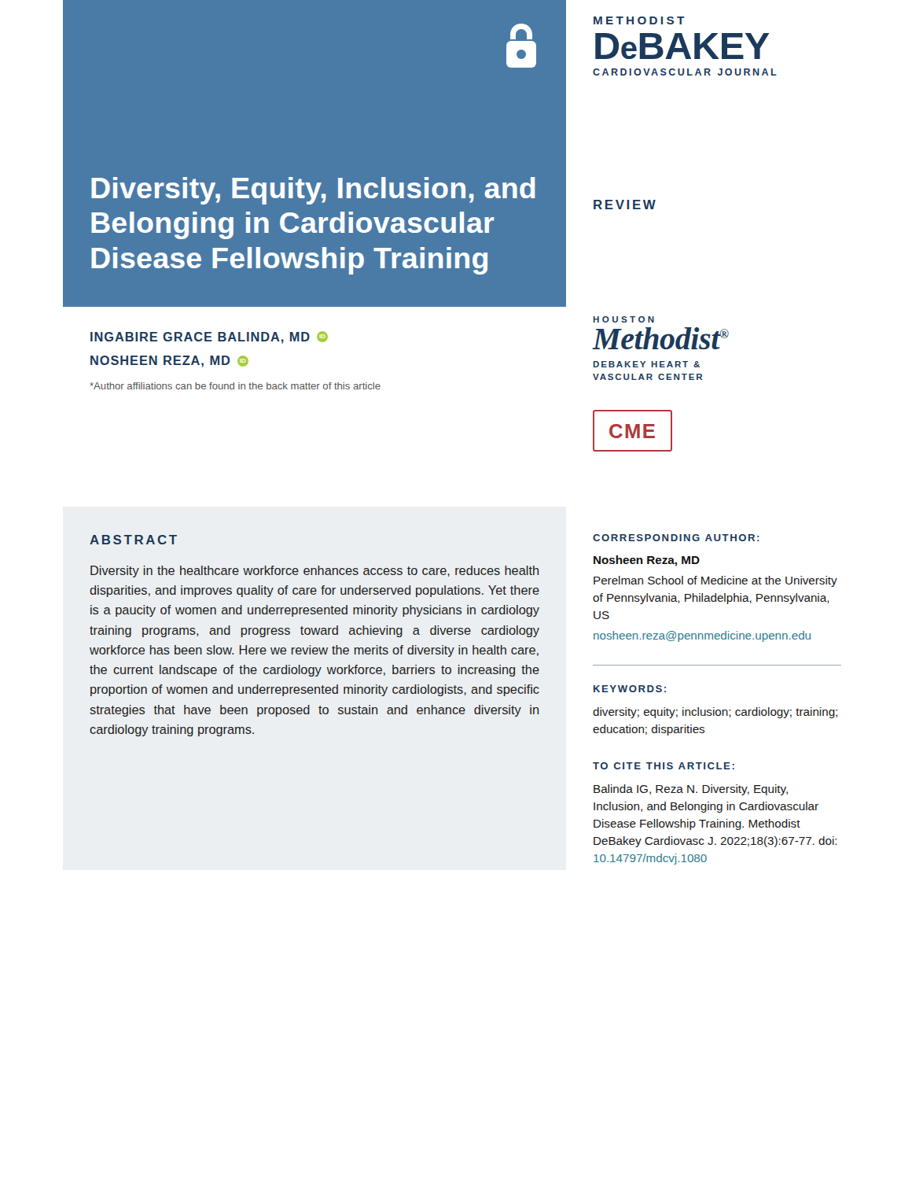Diversity, Equity, Inclusion, and Belonging in Cardiovascular Disease Fellowship Training
Methodist
De BAKEY
Cardiovascular Journal
Review
Ingabire Grace Balinda, MD
Nosheen Reza, MD
*Author affiliations can be found in the back matter of this article
Houston
Methodist®
DeBakey Heart &
Vascular Center
CME
Abstract
Diversity in the healthcare workforce enhances access to care, reduces health disparities, and improves quality of care for underserved populations. Yet there is a paucity of women and underrepresented minority physicians in cardiology training programs, and progress toward achieving a diverse cardiology workforce has been slow. Here we review the merits of diversity in health care, the current landscape of the cardiology workforce, barriers to increasing the proportion of women and underrepresented minority cardiologists, and specific strategies that have been proposed to sustain and enhance diversity in cardiology training programs.
Corresponding author:
Nosheen Reza, MD
Perelman School of Medicine at the University of Pennsylvania, Philadelphia, Pennsylvania, US
nosheen.reza@pennmedicine.upenn.edu
Keywords:
diversity; equity; inclusion; cardiology; training; education; disparities
To cite this article:
Balinda IG, Reza N. Diversity, Equity, Inclusion, and Belonging in Cardiovascular Disease Fellowship Training. Methodist DeBakey Cardiovasc J. 2022;18(3):67-77. doi: 10.14797/mdcvj.1080